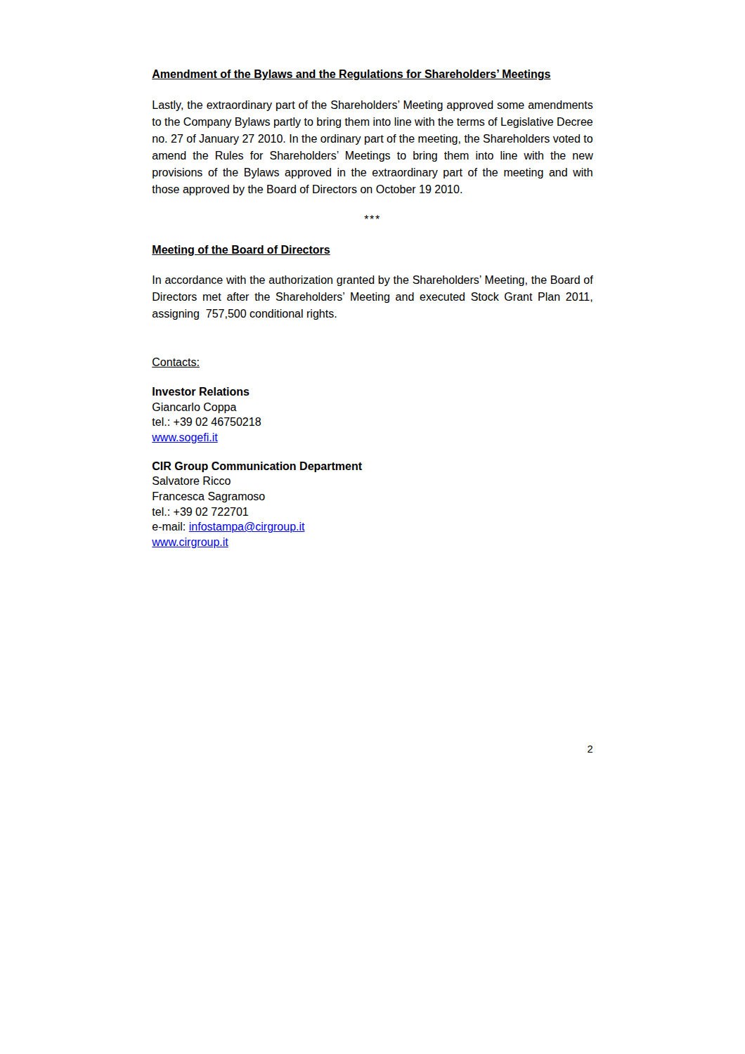Amendment of the Bylaws and the Regulations for Shareholders’ Meetings
Lastly, the extraordinary part of the Shareholders’ Meeting approved some amendments to the Company Bylaws partly to bring them into line with the terms of Legislative Decree no. 27 of January 27 2010. In the ordinary part of the meeting, the Shareholders voted to amend the Rules for Shareholders’ Meetings to bring them into line with the new provisions of the Bylaws approved in the extraordinary part of the meeting and with those approved by the Board of Directors on October 19 2010.
***
Meeting of the Board of Directors
In accordance with the authorization granted by the Shareholders’ Meeting, the Board of Directors met after the Shareholders’ Meeting and executed Stock Grant Plan 2011, assigning 757,500 conditional rights.
Contacts:
Investor Relations
Giancarlo Coppa
tel.: +39 02 46750218
www.sogefi.it
CIR Group Communication Department
Salvatore Ricco
Francesca Sagramoso
tel.: +39 02 722701
e-mail: infostampa@cirgroup.it
www.cirgroup.it
2